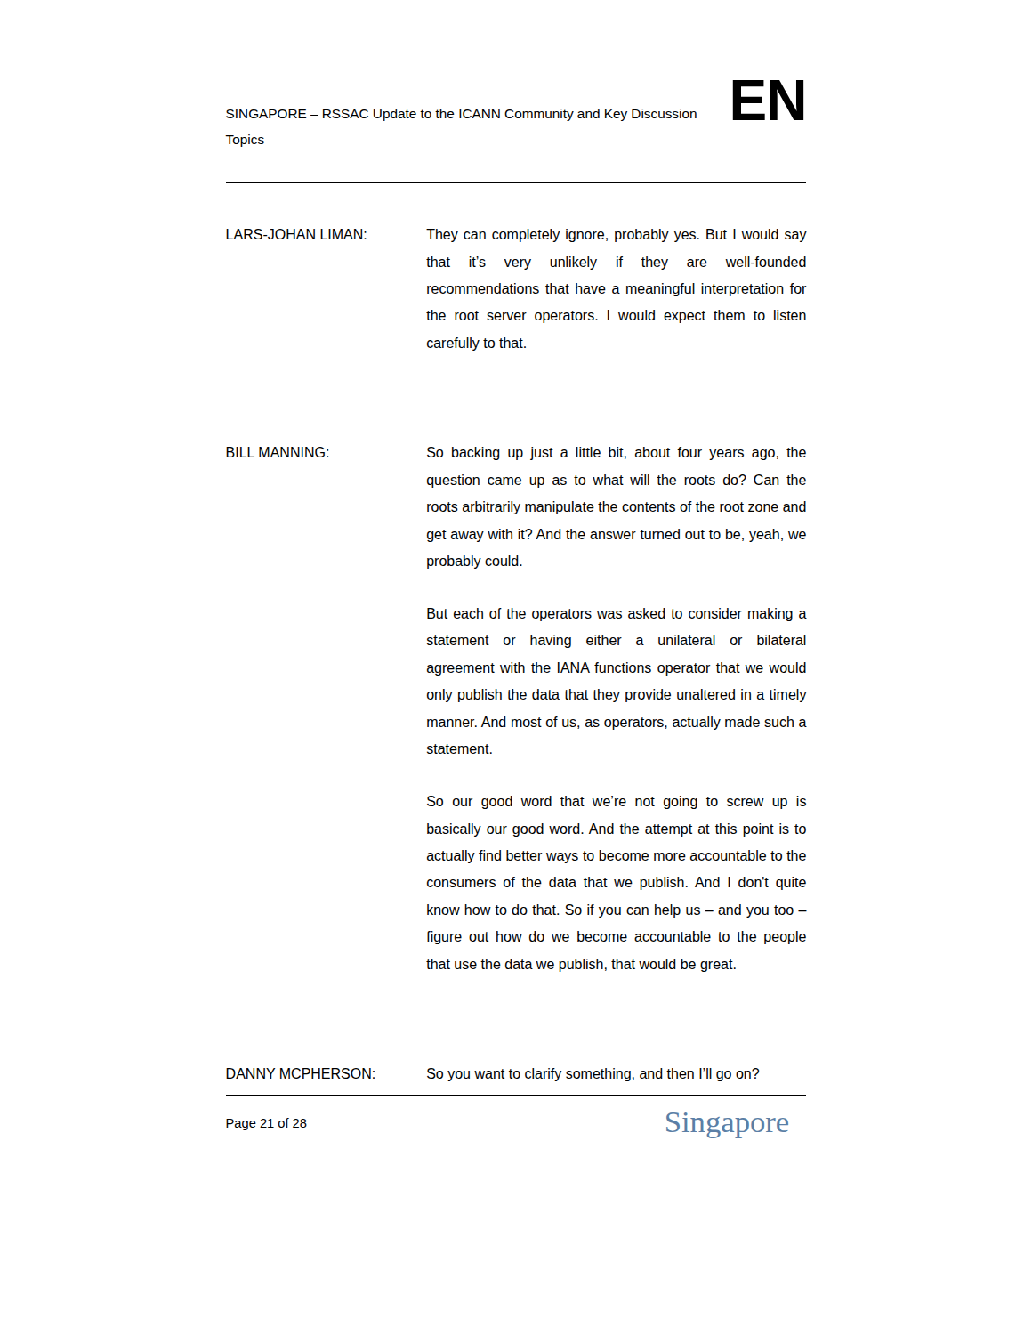SINGAPORE – RSSAC Update to the ICANN Community and Key Discussion Topics
EN
Lars-Johan Liman:
They can completely ignore, probably yes. But I would say that it’s very unlikely if they are well-founded recommendations that have a meaningful interpretation for the root server operators. I would expect them to listen carefully to that.
Bill Manning:
So backing up just a little bit, about four years ago, the question came up as to what will the roots do? Can the roots arbitrarily manipulate the contents of the root zone and get away with it? And the answer turned out to be, yeah, we probably could.
But each of the operators was asked to consider making a statement or having either a unilateral or bilateral agreement with the IANA functions operator that we would only publish the data that they provide unaltered in a timely manner. And most of us, as operators, actually made such a statement.
So our good word that we’re not going to screw up is basically our good word. And the attempt at this point is to actually find better ways to become more accountable to the consumers of the data that we publish. And I don't quite know how to do that. So if you can help us – and you too – figure out how do we become accountable to the people that use the data we publish, that would be great.
Danny McPherson:
So you want to clarify something, and then I’ll go on?
Page 21 of 28
Singapore